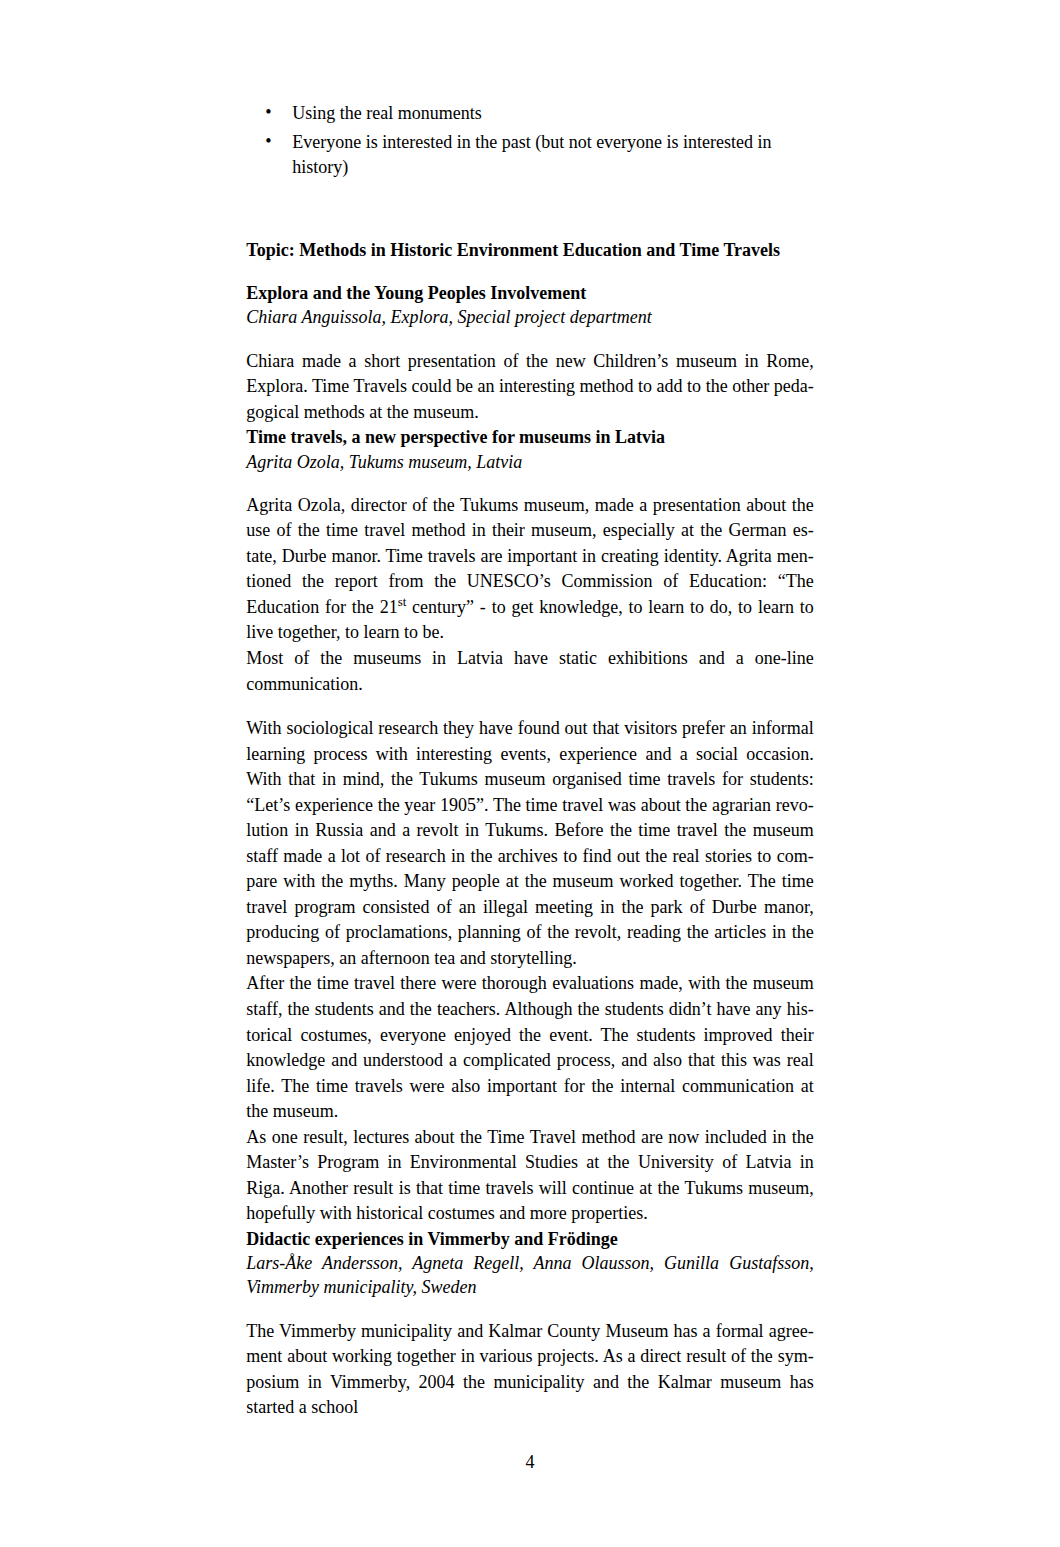Using the real monuments
Everyone is interested in the past (but not everyone is interested in history)
Topic: Methods in Historic Environment Education and Time Travels
Explora and the Young Peoples Involvement
Chiara Anguissola, Explora, Special project department
Chiara made a short presentation of the new Children’s museum in Rome, Explora. Time Travels could be an interesting method to add to the other pedagogical methods at the museum.
Time travels, a new perspective for museums in Latvia
Agrita Ozola, Tukums museum, Latvia
Agrita Ozola, director of the Tukums museum, made a presentation about the use of the time travel method in their museum, especially at the German estate, Durbe manor. Time travels are important in creating identity. Agrita mentioned the report from the UNESCO’s Commission of Education: “The Education for the 21st century” - to get knowledge, to learn to do, to learn to live together, to learn to be.
Most of the museums in Latvia have static exhibitions and a one-line communication.
With sociological research they have found out that visitors prefer an informal learning process with interesting events, experience and a social occasion. With that in mind, the Tukums museum organised time travels for students: “Let’s experience the year 1905”. The time travel was about the agrarian revolution in Russia and a revolt in Tukums. Before the time travel the museum staff made a lot of research in the archives to find out the real stories to compare with the myths. Many people at the museum worked together. The time travel program consisted of an illegal meeting in the park of Durbe manor, producing of proclamations, planning of the revolt, reading the articles in the newspapers, an afternoon tea and storytelling.
After the time travel there were thorough evaluations made, with the museum staff, the students and the teachers. Although the students didn’t have any historical costumes, everyone enjoyed the event. The students improved their knowledge and understood a complicated process, and also that this was real life. The time travels were also important for the internal communication at the museum.
As one result, lectures about the Time Travel method are now included in the Master’s Program in Environmental Studies at the University of Latvia in Riga. Another result is that time travels will continue at the Tukums museum, hopefully with historical costumes and more properties.
Didactic experiences in Vimmerby and Frödinge
Lars-Åke Andersson, Agneta Regell, Anna Olausson, Gunilla Gustafsson, Vimmerby municipality, Sweden
The Vimmerby municipality and Kalmar County Museum has a formal agreement about working together in various projects. As a direct result of the symposium in Vimmerby, 2004 the municipality and the Kalmar museum has started a school
4